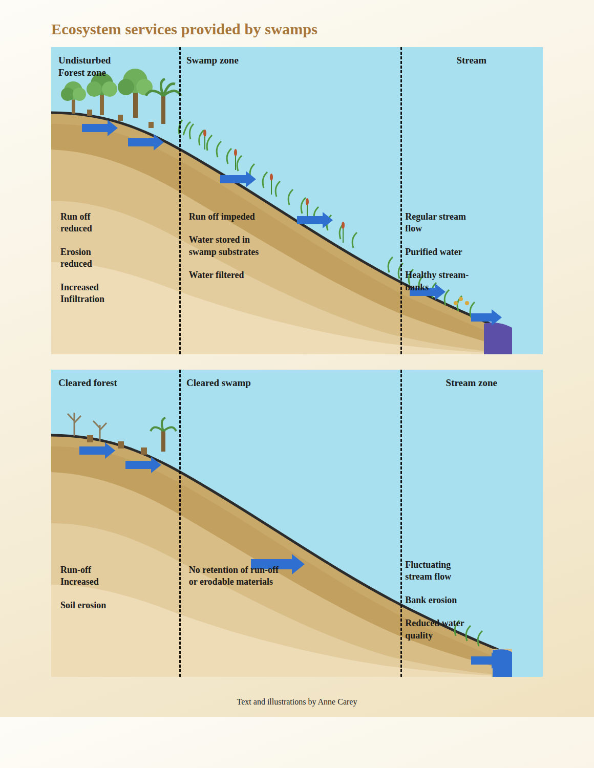Ecosystem services provided by swamps
Undisturbed
Forest zone
Swamp zone
Stream
Run off
reduced
Erosion
reduced
Increased
Infiltration
Run off impeded
Water stored in
swamp substrates
Water filtered
Regular stream
flow
Purified water
Healthy stream-
banks
Cleared forest
Cleared swamp
Stream zone
Run-off
Increased
Soil erosion
No retention of run-off
or erodable materials
Fluctuating
stream flow
Bank erosion
Reduced water
quality
Text and illustrations by Anne Carey